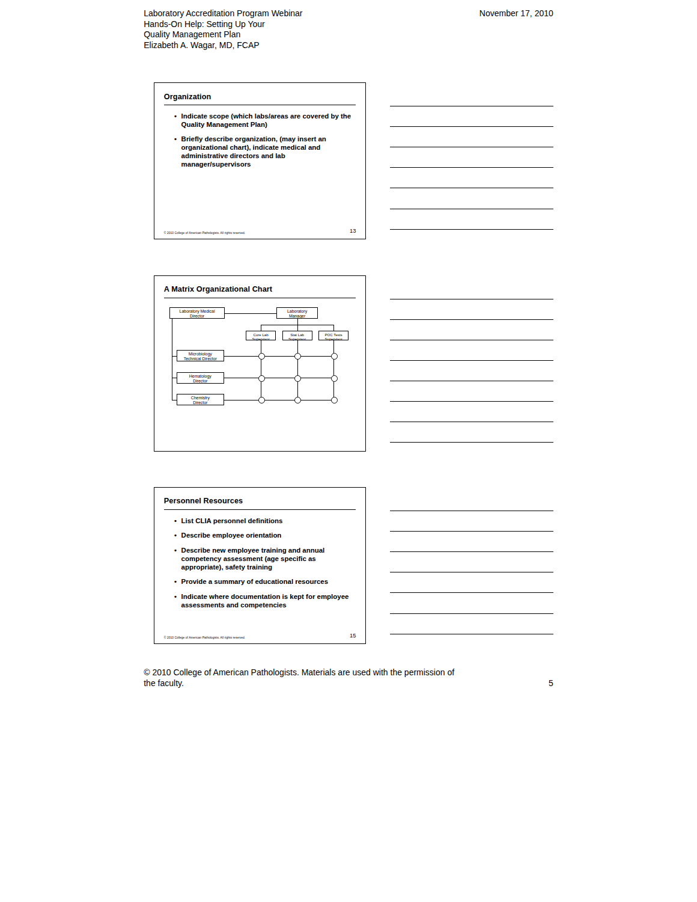Laboratory Accreditation Program Webinar
Hands-On Help: Setting Up Your
Quality Management Plan
Elizabeth A. Wagar, MD, FCAP
November 17, 2010
Organization
Indicate scope (which labs/areas are covered by the Quality Management Plan)
Briefly describe organization, (may insert an organizational chart), indicate medical and administrative directors and lab manager/supervisors
© 2010 College of American Pathologists. All rights reserved. 13
A Matrix Organizational Chart
Laboratory Medical
Director
Laboratory
Manager
Core Lab
Supervisor
Stat Lab
Supervisor
POC Tests
Supervisor
Microbiology
Technical Director
Hematology
Director
Chemistry
Director
Personnel Resources
List CLIA personnel definitions
Describe employee orientation
Describe new employee training and annual competency assessment (age specific as appropriate), safety training
Provide a summary of educational resources
Indicate where documentation is kept for employee assessments and competencies
© 2010 College of American Pathologists. All rights reserved. 15
© 2010 College of American Pathologists. Materials are used with the permission of the faculty.
5